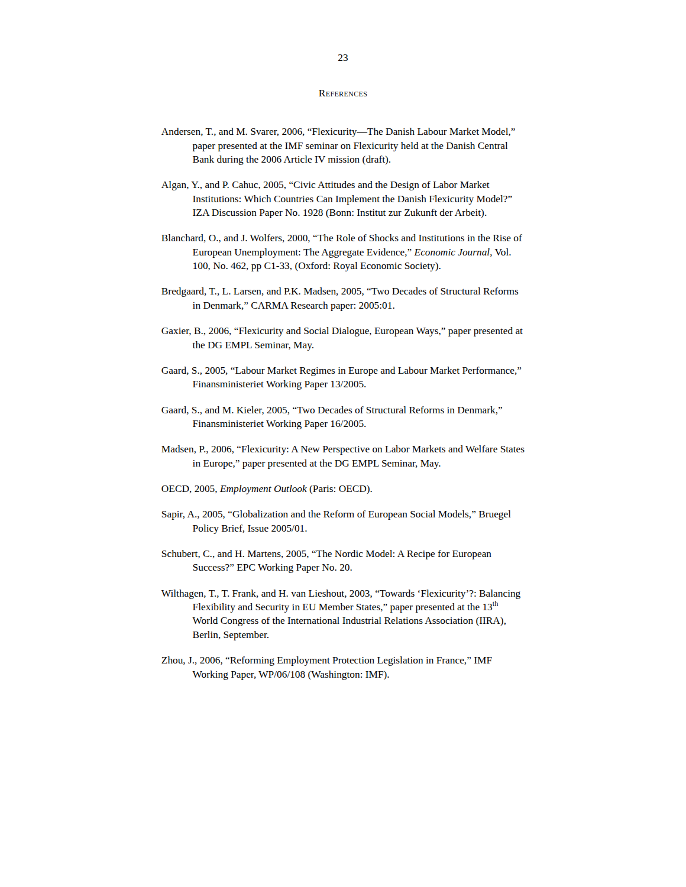23
References
Andersen, T., and M. Svarer, 2006, “Flexicurity—The Danish Labour Market Model,” paper presented at the IMF seminar on Flexicurity held at the Danish Central Bank during the 2006 Article IV mission (draft).
Algan, Y., and P. Cahuc, 2005, “Civic Attitudes and the Design of Labor Market Institutions: Which Countries Can Implement the Danish Flexicurity Model?” IZA Discussion Paper No. 1928 (Bonn: Institut zur Zukunft der Arbeit).
Blanchard, O., and J. Wolfers, 2000, “The Role of Shocks and Institutions in the Rise of European Unemployment: The Aggregate Evidence,” Economic Journal, Vol. 100, No. 462, pp C1-33, (Oxford: Royal Economic Society).
Bredgaard, T., L. Larsen, and P.K. Madsen, 2005, “Two Decades of Structural Reforms in Denmark,” CARMA Research paper: 2005:01.
Gaxier, B., 2006, “Flexicurity and Social Dialogue, European Ways,” paper presented at the DG EMPL Seminar, May.
Gaard, S., 2005, “Labour Market Regimes in Europe and Labour Market Performance,” Finansministeriet Working Paper 13/2005.
Gaard, S., and M. Kieler, 2005, “Two Decades of Structural Reforms in Denmark,” Finansministeriet Working Paper 16/2005.
Madsen, P., 2006, “Flexicurity: A New Perspective on Labor Markets and Welfare States in Europe,” paper presented at the DG EMPL Seminar, May.
OECD, 2005, Employment Outlook (Paris: OECD).
Sapir, A., 2005, “Globalization and the Reform of European Social Models,” Bruegel Policy Brief, Issue 2005/01.
Schubert, C., and H. Martens, 2005, “The Nordic Model: A Recipe for European Success?” EPC Working Paper No. 20.
Wilthagen, T., T. Frank, and H. van Lieshout, 2003, “Towards ‘Flexicurity’?: Balancing Flexibility and Security in EU Member States,” paper presented at the 13th World Congress of the International Industrial Relations Association (IIRA), Berlin, September.
Zhou, J., 2006, “Reforming Employment Protection Legislation in France,” IMF Working Paper, WP/06/108 (Washington: IMF).